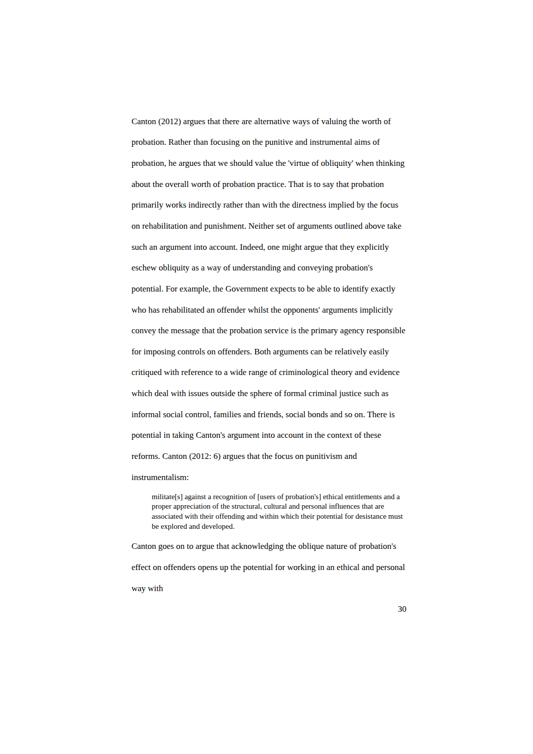Canton (2012) argues that there are alternative ways of valuing the worth of probation. Rather than focusing on the punitive and instrumental aims of probation, he argues that we should value the 'virtue of obliquity' when thinking about the overall worth of probation practice. That is to say that probation primarily works indirectly rather than with the directness implied by the focus on rehabilitation and punishment. Neither set of arguments outlined above take such an argument into account. Indeed, one might argue that they explicitly eschew obliquity as a way of understanding and conveying probation's potential. For example, the Government expects to be able to identify exactly who has rehabilitated an offender whilst the opponents' arguments implicitly convey the message that the probation service is the primary agency responsible for imposing controls on offenders. Both arguments can be relatively easily critiqued with reference to a wide range of criminological theory and evidence which deal with issues outside the sphere of formal criminal justice such as informal social control, families and friends, social bonds and so on. There is potential in taking Canton's argument into account in the context of these reforms. Canton (2012: 6) argues that the focus on punitivism and instrumentalism:
militate[s] against a recognition of [users of probation's] ethical entitlements and a proper appreciation of the structural, cultural and personal influences that are associated with their offending and within which their potential for desistance must be explored and developed.
Canton goes on to argue that acknowledging the oblique nature of probation's effect on offenders opens up the potential for working in an ethical and personal way with
30